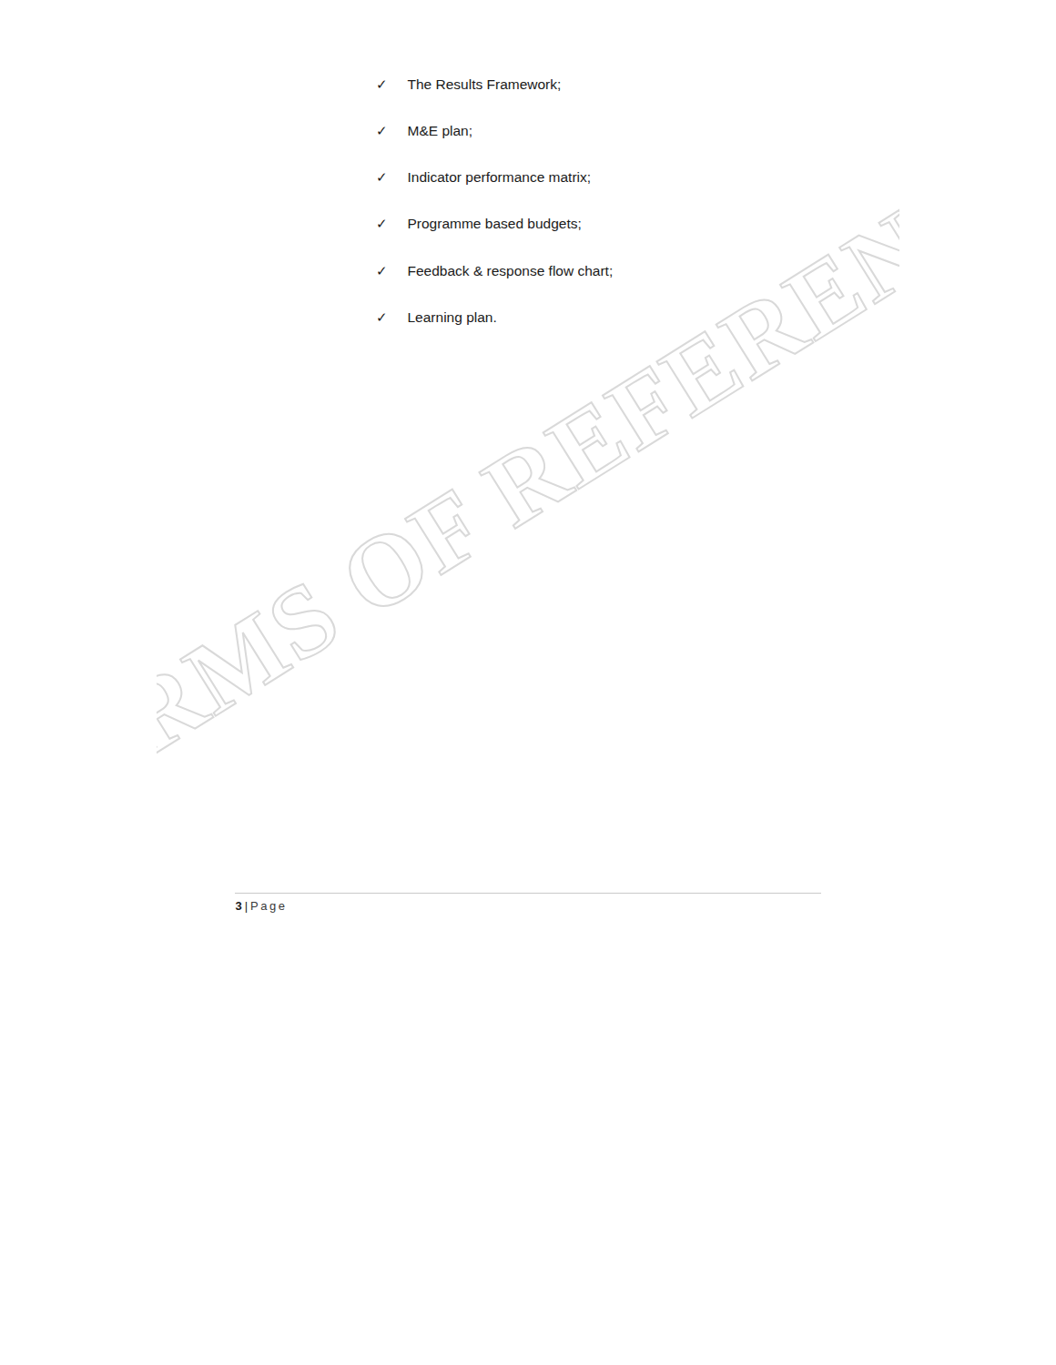TERMS OF REFERENCE
The Results Framework;
M&E plan;
Indicator performance matrix;
Programme based budgets;
Feedback & response flow chart;
Learning plan.
3|Page